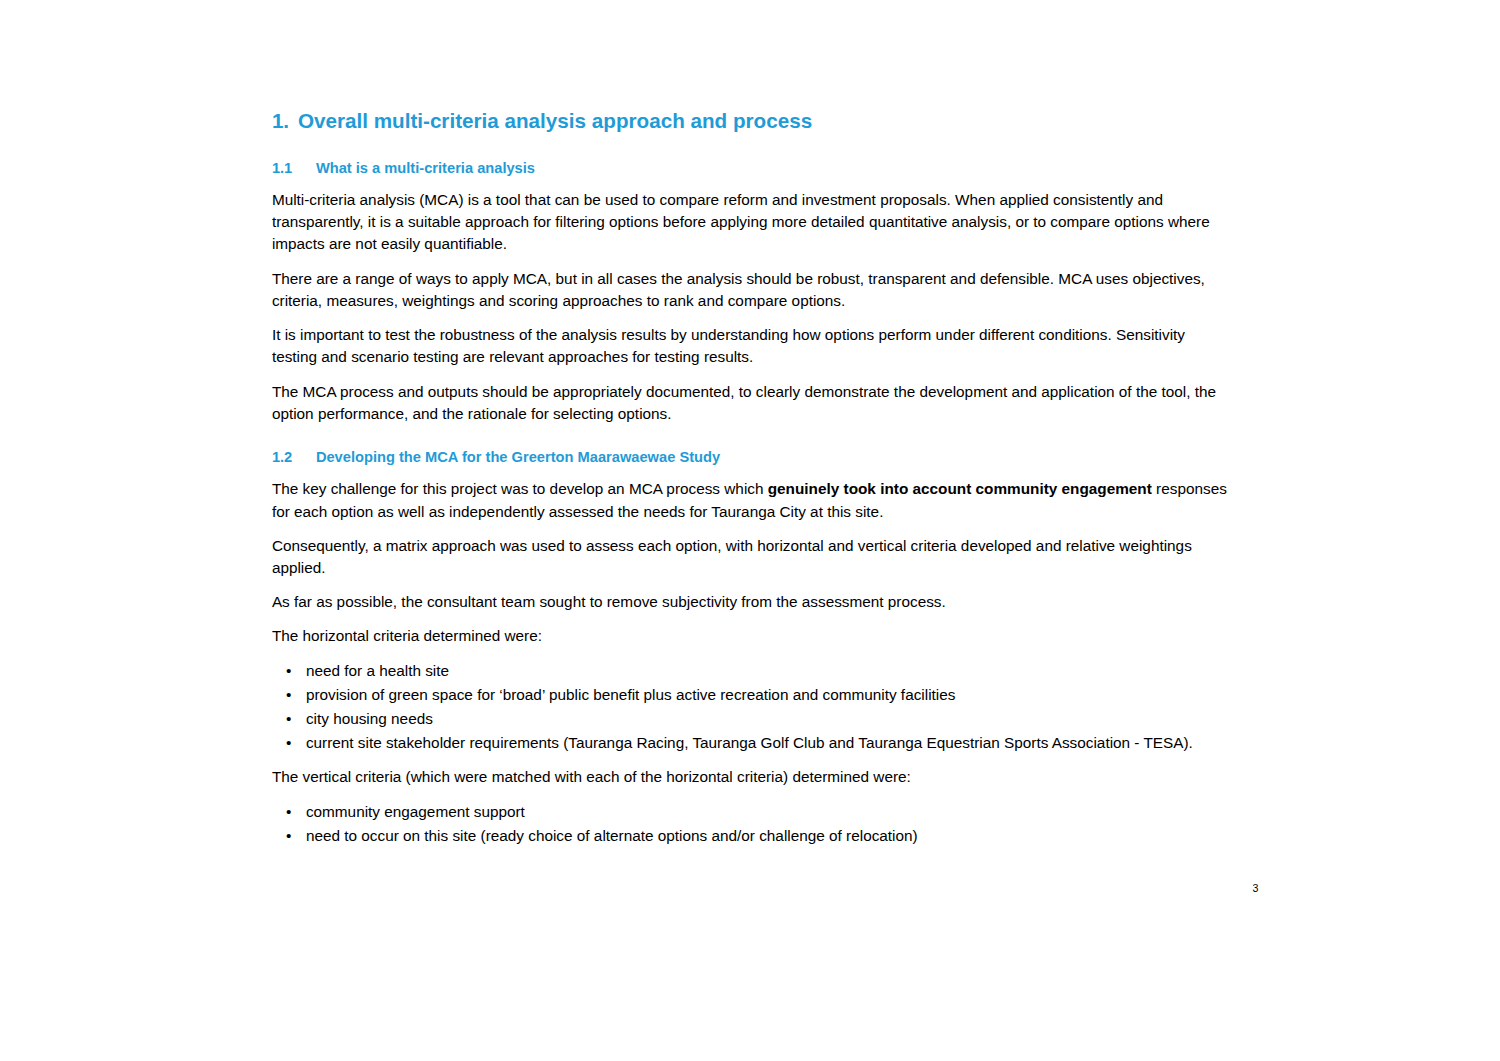1. Overall multi-criteria analysis approach and process
1.1 What is a multi-criteria analysis
Multi-criteria analysis (MCA) is a tool that can be used to compare reform and investment proposals. When applied consistently and transparently, it is a suitable approach for filtering options before applying more detailed quantitative analysis, or to compare options where impacts are not easily quantifiable.
There are a range of ways to apply MCA, but in all cases the analysis should be robust, transparent and defensible. MCA uses objectives, criteria, measures, weightings and scoring approaches to rank and compare options.
It is important to test the robustness of the analysis results by understanding how options perform under different conditions. Sensitivity testing and scenario testing are relevant approaches for testing results.
The MCA process and outputs should be appropriately documented, to clearly demonstrate the development and application of the tool, the option performance, and the rationale for selecting options.
1.2 Developing the MCA for the Greerton Maarawaewae Study
The key challenge for this project was to develop an MCA process which genuinely took into account community engagement responses for each option as well as independently assessed the needs for Tauranga City at this site.
Consequently, a matrix approach was used to assess each option, with horizontal and vertical criteria developed and relative weightings applied.
As far as possible, the consultant team sought to remove subjectivity from the assessment process.
The horizontal criteria determined were:
need for a health site
provision of green space for ‘broad’ public benefit plus active recreation and community facilities
city housing needs
current site stakeholder requirements (Tauranga Racing, Tauranga Golf Club and Tauranga Equestrian Sports Association - TESA).
The vertical criteria (which were matched with each of the horizontal criteria) determined were:
community engagement support
need to occur on this site (ready choice of alternate options and/or challenge of relocation)
3